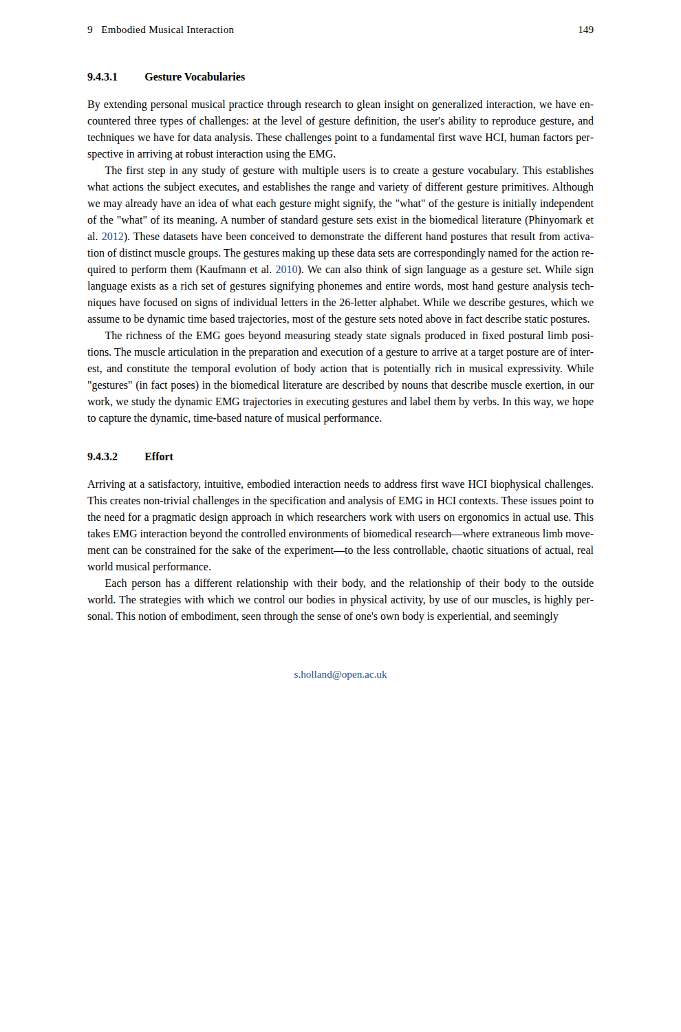9 Embodied Musical Interaction 149
9.4.3.1 Gesture Vocabularies
By extending personal musical practice through research to glean insight on generalized interaction, we have encountered three types of challenges: at the level of gesture definition, the user's ability to reproduce gesture, and techniques we have for data analysis. These challenges point to a fundamental first wave HCI, human factors perspective in arriving at robust interaction using the EMG.
The first step in any study of gesture with multiple users is to create a gesture vocabulary. This establishes what actions the subject executes, and establishes the range and variety of different gesture primitives. Although we may already have an idea of what each gesture might signify, the "what" of the gesture is initially independent of the "what" of its meaning. A number of standard gesture sets exist in the biomedical literature (Phinyomark et al. 2012). These datasets have been conceived to demonstrate the different hand postures that result from activation of distinct muscle groups. The gestures making up these data sets are correspondingly named for the action required to perform them (Kaufmann et al. 2010). We can also think of sign language as a gesture set. While sign language exists as a rich set of gestures signifying phonemes and entire words, most hand gesture analysis techniques have focused on signs of individual letters in the 26-letter alphabet. While we describe gestures, which we assume to be dynamic time based trajectories, most of the gesture sets noted above in fact describe static postures.
The richness of the EMG goes beyond measuring steady state signals produced in fixed postural limb positions. The muscle articulation in the preparation and execution of a gesture to arrive at a target posture are of interest, and constitute the temporal evolution of body action that is potentially rich in musical expressivity. While "gestures" (in fact poses) in the biomedical literature are described by nouns that describe muscle exertion, in our work, we study the dynamic EMG trajectories in executing gestures and label them by verbs. In this way, we hope to capture the dynamic, time-based nature of musical performance.
9.4.3.2 Effort
Arriving at a satisfactory, intuitive, embodied interaction needs to address first wave HCI biophysical challenges. This creates non-trivial challenges in the specification and analysis of EMG in HCI contexts. These issues point to the need for a pragmatic design approach in which researchers work with users on ergonomics in actual use. This takes EMG interaction beyond the controlled environments of biomedical research—where extraneous limb movement can be constrained for the sake of the experiment—to the less controllable, chaotic situations of actual, real world musical performance.
Each person has a different relationship with their body, and the relationship of their body to the outside world. The strategies with which we control our bodies in physical activity, by use of our muscles, is highly personal. This notion of embodiment, seen through the sense of one's own body is experiential, and seemingly
s.holland@open.ac.uk